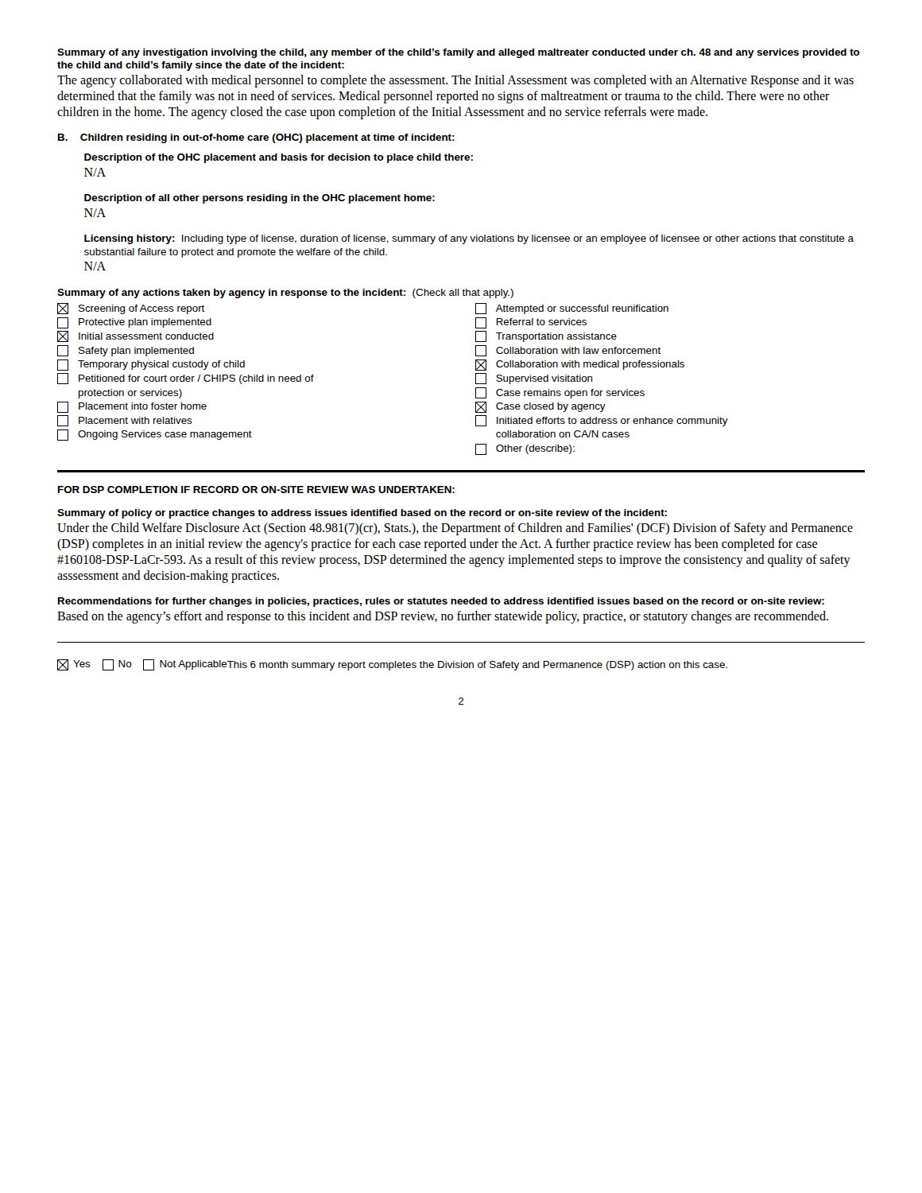Summary of any investigation involving the child, any member of the child’s family and alleged maltreater conducted under ch. 48 and any services provided to the child and child’s family since the date of the incident:
The agency collaborated with medical personnel to complete the assessment. The Initial Assessment was completed with an Alternative Response and it was determined that the family was not in need of services. Medical personnel reported no signs of maltreatment or trauma to the child. There were no other children in the home. The agency closed the case upon completion of the Initial Assessment and no service referrals were made.
B. Children residing in out-of-home care (OHC) placement at time of incident:
Description of the OHC placement and basis for decision to place child there:
N/A
Description of all other persons residing in the OHC placement home:
N/A
Licensing history: Including type of license, duration of license, summary of any violations by licensee or an employee of licensee or other actions that constitute a substantial failure to protect and promote the welfare of the child.
N/A
Summary of any actions taken by agency in response to the incident: (Check all that apply.)
| | Screening of Access report | | | Attempted or successful reunification |
| | Protective plan implemented | | | Referral to services |
| | Initial assessment conducted | | | Transportation assistance |
| | Safety plan implemented | | | Collaboration with law enforcement |
| | Temporary physical custody of child | | | Collaboration with medical professionals |
| | Petitioned for court order / CHIPS (child in need of | | | Supervised visitation |
| | protection or services) | | | Case remains open for services |
| | Placement into foster home | | | Case closed by agency |
| | Placement with relatives | | | Initiated efforts to address or enhance community |
| | Ongoing Services case management | | | collaboration on CA/N cases |
| | | | | Other (describe): |
FOR DSP COMPLETION IF RECORD OR ON-SITE REVIEW WAS UNDERTAKEN:
Summary of policy or practice changes to address issues identified based on the record or on-site review of the incident:
Under the Child Welfare Disclosure Act (Section 48.981(7)(cr), Stats.), the Department of Children and Families' (DCF) Division of Safety and Permanence (DSP) completes in an initial review the agency's practice for each case reported under the Act. A further practice review has been completed for case #160108-DSP-LaCr-593. As a result of this review process, DSP determined the agency implemented steps to improve the consistency and quality of safety asssessment and decision-making practices.
Recommendations for further changes in policies, practices, rules or statutes needed to address identified issues based on the record or on-site review:
Based on the agency’s effort and response to this incident and DSP review, no further statewide policy, practice, or statutory changes are recommended.
| Yes No Not Applicable | This 6 month summary report completes the Division of Safety and Permanence (DSP) action on this case. |
2